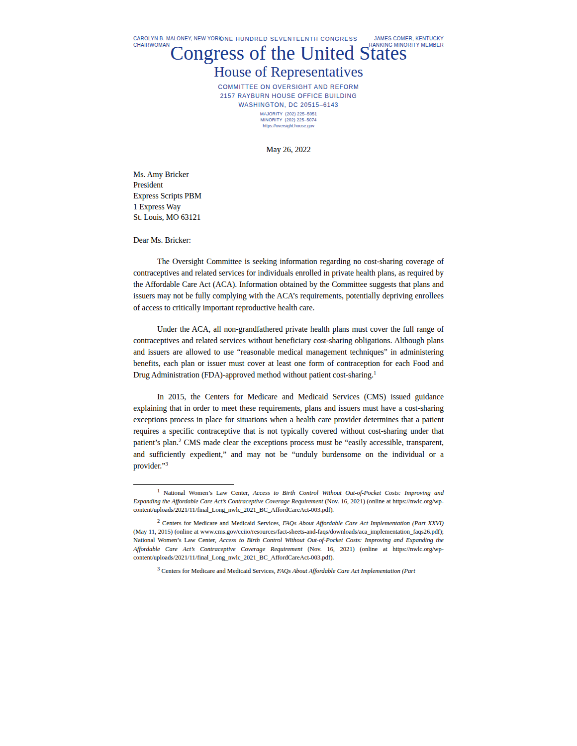CAROLYN B. MALONEY, NEW YORK
CHAIRWOMAN
JAMES COMER, KENTUCKY
RANKING MINORITY MEMBER
ONE HUNDRED SEVENTEENTH CONGRESS
Congress of the United States
House of Representatives
COMMITTEE ON OVERSIGHT AND REFORM
2157 RAYBURN HOUSE OFFICE BUILDING
WASHINGTON, DC 20515–6143
MAJORITY (202) 225–5051
MINORITY (202) 225–5074
https://oversight.house.gov
May 26, 2022
Ms. Amy Bricker
President
Express Scripts PBM
1 Express Way
St. Louis, MO 63121
Dear Ms. Bricker:
The Oversight Committee is seeking information regarding no cost-sharing coverage of contraceptives and related services for individuals enrolled in private health plans, as required by the Affordable Care Act (ACA). Information obtained by the Committee suggests that plans and issuers may not be fully complying with the ACA’s requirements, potentially depriving enrollees of access to critically important reproductive health care.
Under the ACA, all non-grandfathered private health plans must cover the full range of contraceptives and related services without beneficiary cost-sharing obligations. Although plans and issuers are allowed to use “reasonable medical management techniques” in administering benefits, each plan or issuer must cover at least one form of contraception for each Food and Drug Administration (FDA)-approved method without patient cost-sharing.1
In 2015, the Centers for Medicare and Medicaid Services (CMS) issued guidance explaining that in order to meet these requirements, plans and issuers must have a cost-sharing exceptions process in place for situations when a health care provider determines that a patient requires a specific contraceptive that is not typically covered without cost-sharing under that patient’s plan.2 CMS made clear the exceptions process must be “easily accessible, transparent, and sufficiently expedient,” and may not be “unduly burdensome on the individual or a provider.”3
1 National Women’s Law Center, Access to Birth Control Without Out-of-Pocket Costs: Improving and Expanding the Affordable Care Act’s Contraceptive Coverage Requirement (Nov. 16, 2021) (online at https://nwlc.org/wp-content/uploads/2021/11/final_Long_nwlc_2021_BC_AffordCareAct-003.pdf).
2 Centers for Medicare and Medicaid Services, FAQs About Affordable Care Act Implementation (Part XXVI) (May 11, 2015) (online at www.cms.gov/cciio/resources/fact-sheets-and-faqs/downloads/aca_implementation_faqs26.pdf); National Women’s Law Center, Access to Birth Control Without Out-of-Pocket Costs: Improving and Expanding the Affordable Care Act’s Contraceptive Coverage Requirement (Nov. 16, 2021) (online at https://nwlc.org/wp-content/uploads/2021/11/final_Long_nwlc_2021_BC_AffordCareAct-003.pdf).
3 Centers for Medicare and Medicaid Services, FAQs About Affordable Care Act Implementation (Part